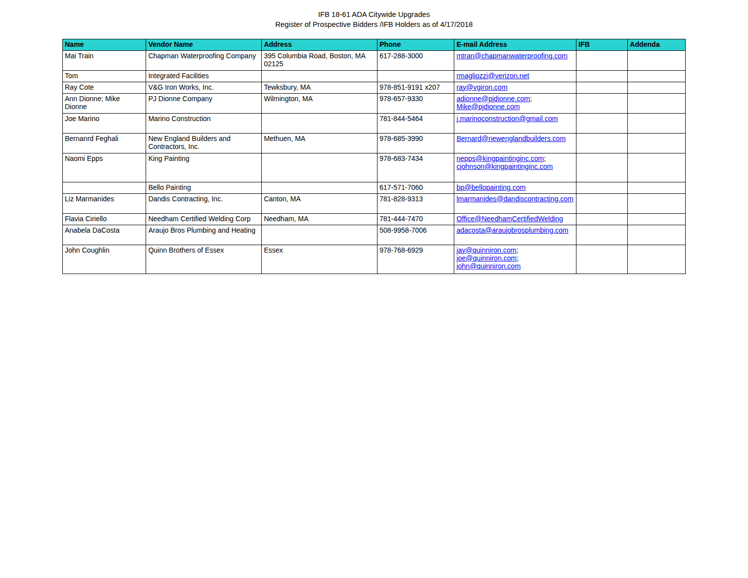IFB 18-61 ADA Citywide Upgrades
Register of Prospective Bidders /IFB Holders as of 4/17/2018
| Name | Vendor Name | Address | Phone | E-mail Address | IFB | Addenda |
| --- | --- | --- | --- | --- | --- | --- |
| Mai Train | Chapman Waterproofing Company | 395 Columbia Road, Boston, MA 02125 | 617-288-3000 | mtran@chapmanwaterproofing.com | | |
| Tom | Integrated Facilities | | | rmagliozzi@verizon.net | | |
| Ray Cote | V&G Iron Works, Inc. | Tewksbury, MA | 978-851-9191 x207 | ray@vgiron.com | | |
| Ann Dionne; Mike Dionne | PJ Dionne Company | Wilmington, MA | 978-657-9330 | adionne@pjdionne.com ; Mike@pjdionne.com | | |
| Joe Marino | Marino Construction | | 781-844-5464 | j.marinoconstruction@gmail.com | | |
| Bernanrd Feghali | New England Builders and Contractors, Inc. | Methuen, MA | 978-685-3990 | Bernard@newenglandbuilders.com | | |
| Naomi Epps | King Painting | | 978-683-7434 | nepps@kingpaintinginc.com ; cjohnson@kingpaintinginc.com | | |
| | Bello Painting | | 617-571-7060 | bp@bellopainting.com | | |
| Liz Marmanides | Dandis Contracting, Inc. | Canton, MA | 781-828-9313 | lmarmanides@dandiscontracting.com | | |
| Flavia Ciriello | Needham Certified Welding Corp | Needham, MA | 781-444-7470 | Office@NeedhamCertifiedWelding | | |
| Anabela DaCosta | Araujo Bros Plumbing and Heating | | 508-9958-7006 | adacosta@araujobrosplumbing.com | | |
| John Coughlin | Quinn Brothers of Essex | Essex | 978-768-6929 | jay@quinniron.com ; joe@quinniron.com ; john@quinniron.com | | |